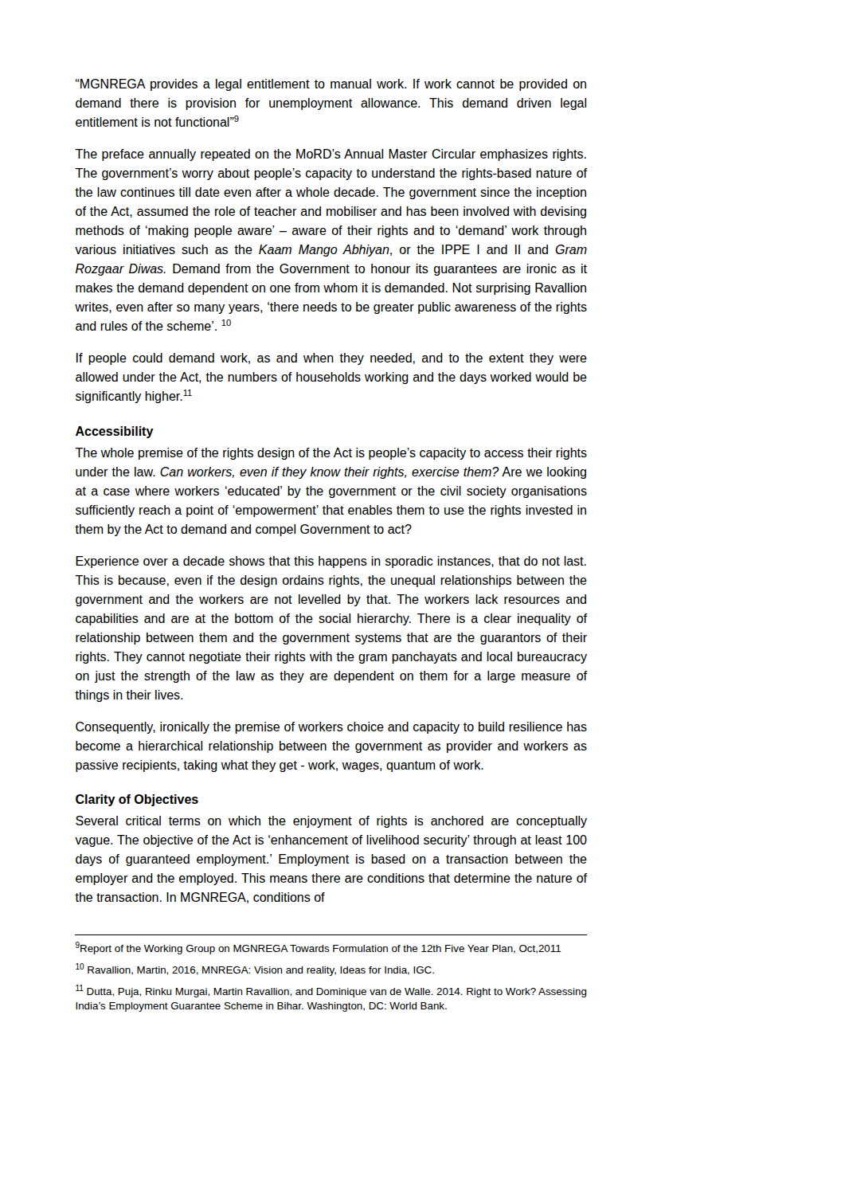“MGNREGA provides a legal entitlement to manual work. If work cannot be provided on demand there is provision for unemployment allowance. This demand driven legal entitlement is not functional”9
The preface annually repeated on the MoRD’s Annual Master Circular emphasizes rights. The government’s worry about people’s capacity to understand the rights-based nature of the law continues till date even after a whole decade. The government since the inception of the Act, assumed the role of teacher and mobiliser and has been involved with devising methods of ‘making people aware’ – aware of their rights and to ‘demand’ work through various initiatives such as the Kaam Mango Abhiyan, or the IPPE I and II and Gram Rozgaar Diwas. Demand from the Government to honour its guarantees are ironic as it makes the demand dependent on one from whom it is demanded. Not surprising Ravallion writes, even after so many years, ‘there needs to be greater public awareness of the rights and rules of the scheme’. 10
If people could demand work, as and when they needed, and to the extent they were allowed under the Act, the numbers of households working and the days worked would be significantly higher.11
Accessibility
The whole premise of the rights design of the Act is people’s capacity to access their rights under the law. Can workers, even if they know their rights, exercise them? Are we looking at a case where workers ‘educated’ by the government or the civil society organisations sufficiently reach a point of ‘empowerment’ that enables them to use the rights invested in them by the Act to demand and compel Government to act?
Experience over a decade shows that this happens in sporadic instances, that do not last. This is because, even if the design ordains rights, the unequal relationships between the government and the workers are not levelled by that. The workers lack resources and capabilities and are at the bottom of the social hierarchy. There is a clear inequality of relationship between them and the government systems that are the guarantors of their rights. They cannot negotiate their rights with the gram panchayats and local bureaucracy on just the strength of the law as they are dependent on them for a large measure of things in their lives.
Consequently, ironically the premise of workers choice and capacity to build resilience has become a hierarchical relationship between the government as provider and workers as passive recipients, taking what they get - work, wages, quantum of work.
Clarity of Objectives
Several critical terms on which the enjoyment of rights is anchored are conceptually vague. The objective of the Act is ‘enhancement of livelihood security’ through at least 100 days of guaranteed employment.’ Employment is based on a transaction between the employer and the employed. This means there are conditions that determine the nature of the transaction. In MGNREGA, conditions of
9Report of the Working Group on MGNREGA Towards Formulation of the 12th Five Year Plan, Oct,2011
10 Ravallion, Martin, 2016, MNREGA: Vision and reality, Ideas for India, IGC.
11 Dutta, Puja, Rinku Murgai, Martin Ravallion, and Dominique van de Walle. 2014. Right to Work? Assessing India’s Employment Guarantee Scheme in Bihar. Washington, DC: World Bank.